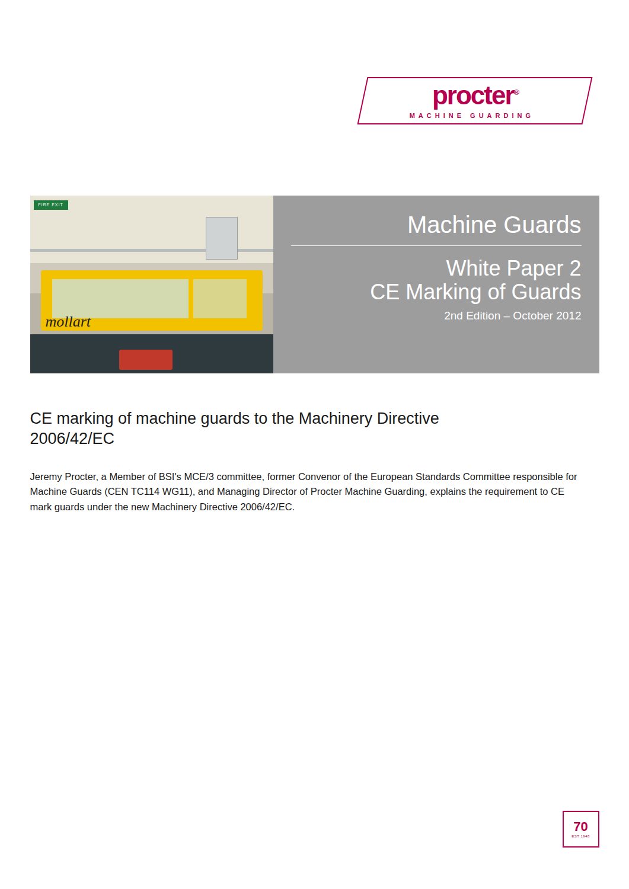procter®
MACHINE GUARDING
FIRE EXIT
mollart
Machine Guards
White Paper 2
CE Marking of Guards
2nd Edition – October 2012
CE marking of machine guards to the Machinery Directive
2006/42/EC
Jeremy Procter, a Member of BSI's MCE/3 committee, former Convenor of the European Standards Committee responsible for Machine Guards (CEN TC114 WG11), and Managing Director of Procter Machine Guarding, explains the requirement to CE mark guards under the new Machinery Directive 2006/42/EC.
70
EST 1948